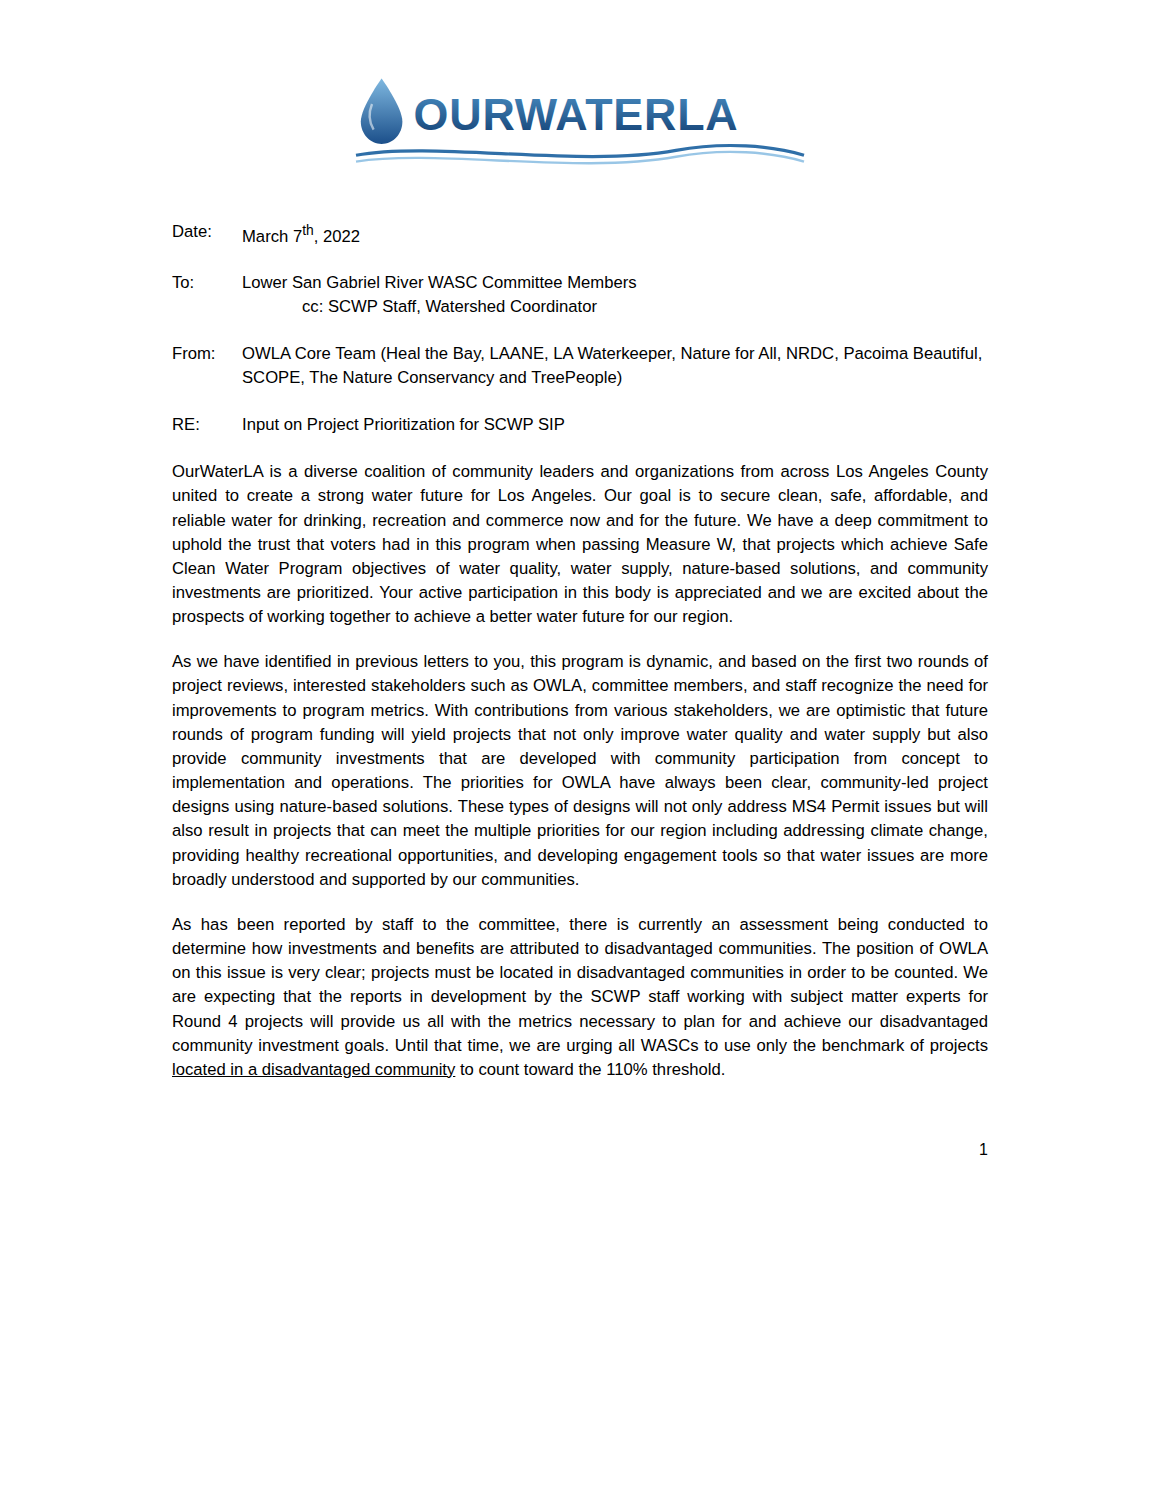OURWATERLA
Date:
March 7th, 2022
To:
Lower San Gabriel River WASC Committee Members
cc: SCWP Staff, Watershed Coordinator
From:
OWLA Core Team (Heal the Bay, LAANE, LA Waterkeeper, Nature for All, NRDC, Pacoima Beautiful, SCOPE, The Nature Conservancy and TreePeople)
RE:
Input on Project Prioritization for SCWP SIP
OurWaterLA is a diverse coalition of community leaders and organizations from across Los Angeles County united to create a strong water future for Los Angeles. Our goal is to secure clean, safe, affordable, and reliable water for drinking, recreation and commerce now and for the future. We have a deep commitment to uphold the trust that voters had in this program when passing Measure W, that projects which achieve Safe Clean Water Program objectives of water quality, water supply, nature-based solutions, and community investments are prioritized. Your active participation in this body is appreciated and we are excited about the prospects of working together to achieve a better water future for our region.
As we have identified in previous letters to you, this program is dynamic, and based on the first two rounds of project reviews, interested stakeholders such as OWLA, committee members, and staff recognize the need for improvements to program metrics. With contributions from various stakeholders, we are optimistic that future rounds of program funding will yield projects that not only improve water quality and water supply but also provide community investments that are developed with community participation from concept to implementation and operations. The priorities for OWLA have always been clear, community-led project designs using nature-based solutions. These types of designs will not only address MS4 Permit issues but will also result in projects that can meet the multiple priorities for our region including addressing climate change, providing healthy recreational opportunities, and developing engagement tools so that water issues are more broadly understood and supported by our communities.
As has been reported by staff to the committee, there is currently an assessment being conducted to determine how investments and benefits are attributed to disadvantaged communities. The position of OWLA on this issue is very clear; projects must be located in disadvantaged communities in order to be counted. We are expecting that the reports in development by the SCWP staff working with subject matter experts for Round 4 projects will provide us all with the metrics necessary to plan for and achieve our disadvantaged community investment goals. Until that time, we are urging all WASCs to use only the benchmark of projects located in a disadvantaged community to count toward the 110% threshold.
1